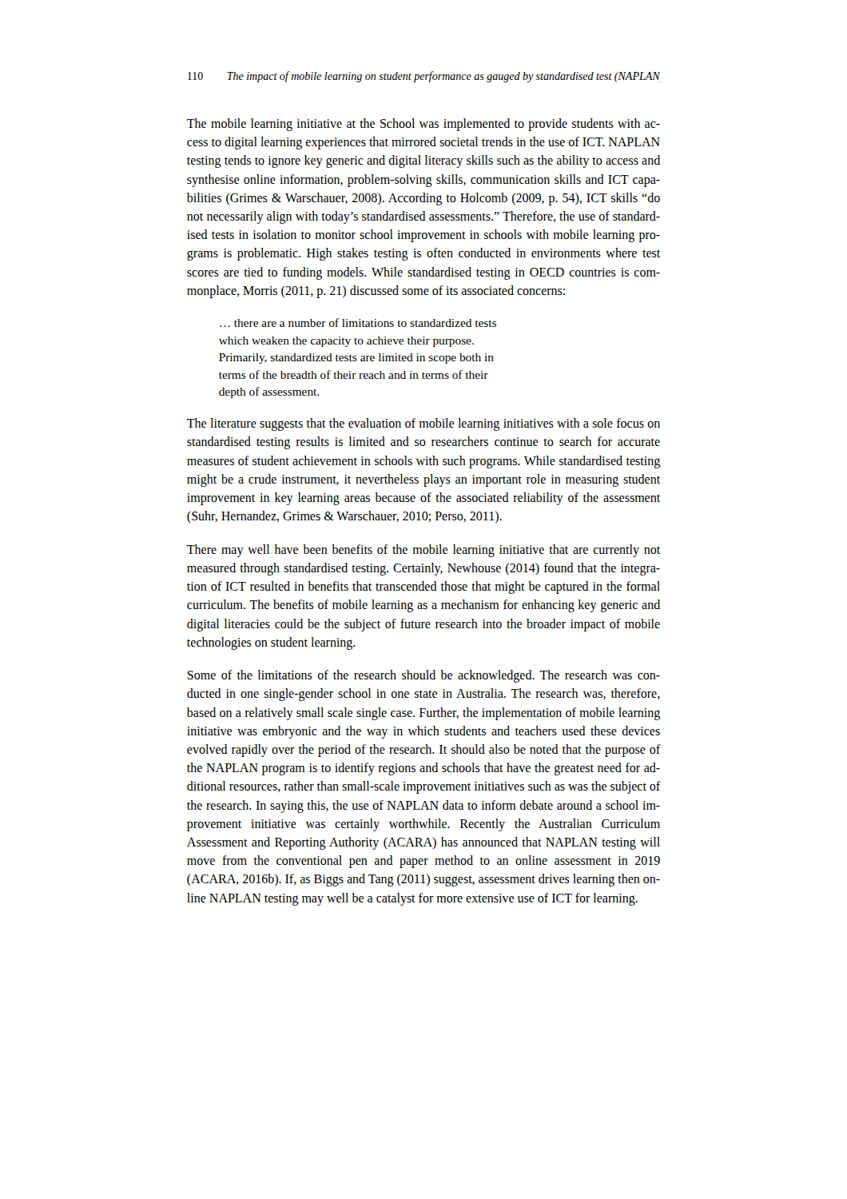110 The impact of mobile learning on student performance as gauged by standardised test (NAPLAN) scores
The mobile learning initiative at the School was implemented to provide students with access to digital learning experiences that mirrored societal trends in the use of ICT. NAPLAN testing tends to ignore key generic and digital literacy skills such as the ability to access and synthesise online information, problem-solving skills, communication skills and ICT capabilities (Grimes & Warschauer, 2008). According to Holcomb (2009, p. 54), ICT skills “do not necessarily align with today’s standardised assessments.” Therefore, the use of standardised tests in isolation to monitor school improvement in schools with mobile learning programs is problematic. High stakes testing is often conducted in environments where test scores are tied to funding models. While standardised testing in OECD countries is commonplace, Morris (2011, p. 21) discussed some of its associated concerns:
… there are a number of limitations to standardized tests which weaken the capacity to achieve their purpose. Primarily, standardized tests are limited in scope both in terms of the breadth of their reach and in terms of their depth of assessment.
The literature suggests that the evaluation of mobile learning initiatives with a sole focus on standardised testing results is limited and so researchers continue to search for accurate measures of student achievement in schools with such programs. While standardised testing might be a crude instrument, it nevertheless plays an important role in measuring student improvement in key learning areas because of the associated reliability of the assessment (Suhr, Hernandez, Grimes & Warschauer, 2010; Perso, 2011).
There may well have been benefits of the mobile learning initiative that are currently not measured through standardised testing. Certainly, Newhouse (2014) found that the integration of ICT resulted in benefits that transcended those that might be captured in the formal curriculum. The benefits of mobile learning as a mechanism for enhancing key generic and digital literacies could be the subject of future research into the broader impact of mobile technologies on student learning.
Some of the limitations of the research should be acknowledged. The research was conducted in one single-gender school in one state in Australia. The research was, therefore, based on a relatively small scale single case. Further, the implementation of mobile learning initiative was embryonic and the way in which students and teachers used these devices evolved rapidly over the period of the research. It should also be noted that the purpose of the NAPLAN program is to identify regions and schools that have the greatest need for additional resources, rather than small-scale improvement initiatives such as was the subject of the research. In saying this, the use of NAPLAN data to inform debate around a school improvement initiative was certainly worthwhile. Recently the Australian Curriculum Assessment and Reporting Authority (ACARA) has announced that NAPLAN testing will move from the conventional pen and paper method to an online assessment in 2019 (ACARA, 2016b). If, as Biggs and Tang (2011) suggest, assessment drives learning then online NAPLAN testing may well be a catalyst for more extensive use of ICT for learning.